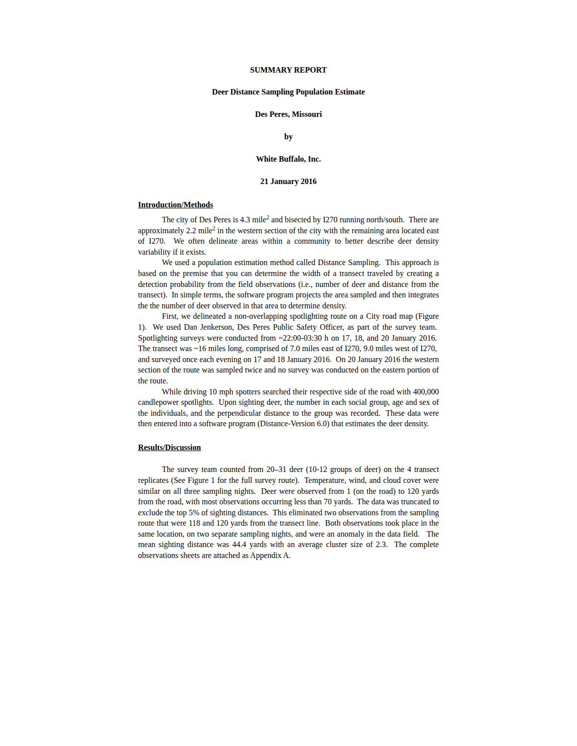SUMMARY REPORT
Deer Distance Sampling Population Estimate
Des Peres, Missouri
by
White Buffalo, Inc.
21 January 2016
Introduction/Methods
The city of Des Peres is 4.3 mile2 and bisected by I270 running north/south. There are approximately 2.2 mile2 in the western section of the city with the remaining area located east of I270. We often delineate areas within a community to better describe deer density variability if it exists.
We used a population estimation method called Distance Sampling. This approach is based on the premise that you can determine the width of a transect traveled by creating a detection probability from the field observations (i.e., number of deer and distance from the transect). In simple terms, the software program projects the area sampled and then integrates the the number of deer observed in that area to determine density.
First, we delineated a non-overlapping spotlighting route on a City road map (Figure 1). We used Dan Jenkerson, Des Peres Public Safety Officer, as part of the survey team. Spotlighting surveys were conducted from ~22:00-03:30 h on 17, 18, and 20 January 2016. The transect was ~16 miles long, comprised of 7.0 miles east of I270, 9.0 miles west of I270, and surveyed once each evening on 17 and 18 January 2016. On 20 January 2016 the western section of the route was sampled twice and no survey was conducted on the eastern portion of the route.
While driving 10 mph spotters searched their respective side of the road with 400,000 candlepower spotlights. Upon sighting deer, the number in each social group, age and sex of the individuals, and the perpendicular distance to the group was recorded. These data were then entered into a software program (Distance-Version 6.0) that estimates the deer density.
Results/Discussion
The survey team counted from 20–31 deer (10-12 groups of deer) on the 4 transect replicates (See Figure 1 for the full survey route). Temperature, wind, and cloud cover were similar on all three sampling nights. Deer were observed from 1 (on the road) to 120 yards from the road, with most observations occurring less than 70 yards. The data was truncated to exclude the top 5% of sighting distances. This eliminated two observations from the sampling route that were 118 and 120 yards from the transect line. Both observations took place in the same location, on two separate sampling nights, and were an anomaly in the data field. The mean sighting distance was 44.4 yards with an average cluster size of 2.3. The complete observations sheets are attached as Appendix A.